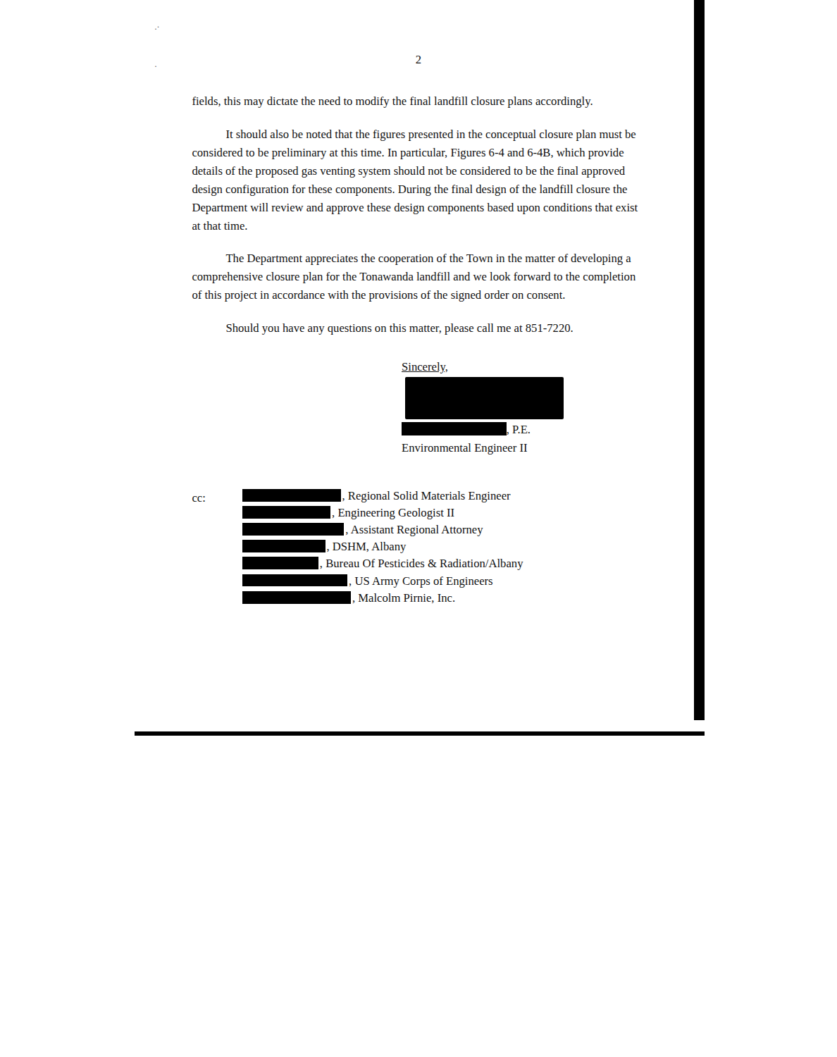.·
.
2
fields, this may dictate the need to modify the final landfill closure plans accordingly.
It should also be noted that the figures presented in the conceptual closure plan must be considered to be preliminary at this time. In particular, Figures 6-4 and 6-4B, which provide details of the proposed gas venting system should not be considered to be the final approved design configuration for these components. During the final design of the landfill closure the Department will review and approve these design components based upon conditions that exist at that time.
The Department appreciates the cooperation of the Town in the matter of developing a comprehensive closure plan for the Tonawanda landfill and we look forward to the completion of this project in accordance with the provisions of the signed order on consent.
Should you have any questions on this matter, please call me at 851-7220.
Sincerely,
, P.E.
Environmental Engineer II
cc:
, Regional Solid Materials Engineer
, Engineering Geologist II
, Assistant Regional Attorney
, DSHM, Albany
, Bureau Of Pesticides & Radiation/Albany
, US Army Corps of Engineers
, Malcolm Pirnie, Inc.